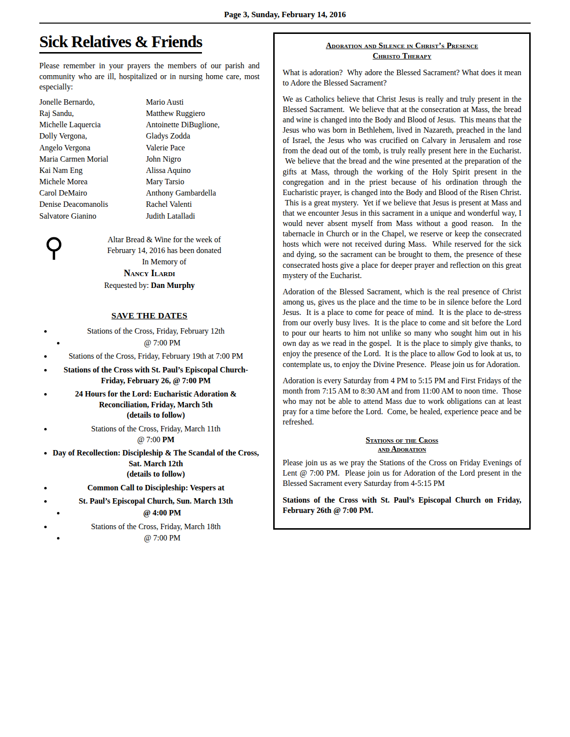Page 3, Sunday, February 14, 2016
Sick Relatives & Friends
Please remember in your prayers the members of our parish and community who are ill, hospitalized or in nursing home care, most especially:
| Jonelle Bernardo, | Mario Austi |
| Raj Sandu, | Matthew Ruggiero |
| Michelle Laquercia | Antoinette DiBuglione, |
| Dolly Vergona, | Gladys Zodda |
| Angelo Vergona | Valerie Pace |
| Maria Carmen Morial | John Nigro |
| Kai Nam Eng | Alissa Aquino |
| Michele Morea | Mary Tarsio |
| Carol DeMairo | Anthony Gambardella |
| Denise Deacomanolis | Rachel Valenti |
| Salvatore Gianino | Judith Latalladi |
⚲ Altar Bread & Wine for the week of
February 14, 2016 has been donated
In Memory of
Nancy Ilardi
Requested by: Dan Murphy
SAVE THE DATES
Stations of the Cross, Friday, February 12th
@ 7:00 PM
Stations of the Cross, Friday, February 19th at 7:00 PM
Stations of the Cross with St. Paul’s Episcopal Church-Friday, February 26, @ 7:00 PM
24 Hours for the Lord: Eucharistic Adoration & Reconciliation, Friday, March 5th
(details to follow)
Stations of the Cross, Friday, March 11th
@ 7:00 PM
Day of Recollection: Discipleship & The Scandal of the Cross, Sat. March 12th
(details to follow)
Common Call to Discipleship: Vespers at
St. Paul’s Episcopal Church, Sun. March 13th
@ 4:00 PM
Stations of the Cross, Friday, March 18th
@ 7:00 PM
Adoration and Silence in Christ’s Presence
Christo Therapy
What is adoration? Why adore the Blessed Sacrament? What does it mean to Adore the Blessed Sacrament?
We as Catholics believe that Christ Jesus is really and truly present in the Blessed Sacrament. We believe that at the consecration at Mass, the bread and wine is changed into the Body and Blood of Jesus. This means that the Jesus who was born in Bethlehem, lived in Nazareth, preached in the land of Israel, the Jesus who was crucified on Calvary in Jerusalem and rose from the dead out of the tomb, is truly really present here in the Eucharist. We believe that the bread and the wine presented at the preparation of the gifts at Mass, through the working of the Holy Spirit present in the congregation and in the priest because of his ordination through the Eucharistic prayer, is changed into the Body and Blood of the Risen Christ. This is a great mystery. Yet if we believe that Jesus is present at Mass and that we encounter Jesus in this sacrament in a unique and wonderful way, I would never absent myself from Mass without a good reason. In the tabernacle in Church or in the Chapel, we reserve or keep the consecrated hosts which were not received during Mass. While reserved for the sick and dying, so the sacrament can be brought to them, the presence of these consecrated hosts give a place for deeper prayer and reflection on this great mystery of the Eucharist.
Adoration of the Blessed Sacrament, which is the real presence of Christ among us, gives us the place and the time to be in silence before the Lord Jesus. It is a place to come for peace of mind. It is the place to de-stress from our overly busy lives. It is the place to come and sit before the Lord to pour our hearts to him not unlike so many who sought him out in his own day as we read in the gospel. It is the place to simply give thanks, to enjoy the presence of the Lord. It is the place to allow God to look at us, to contemplate us, to enjoy the Divine Presence. Please join us for Adoration.
Adoration is every Saturday from 4 PM to 5:15 PM and First Fridays of the month from 7:15 AM to 8:30 AM and from 11:00 AM to noon time. Those who may not be able to attend Mass due to work obligations can at least pray for a time before the Lord. Come, be healed, experience peace and be refreshed.
Stations of the Cross
and Adoration
Please join us as we pray the Stations of the Cross on Friday Evenings of Lent @ 7:00 PM. Please join us for Adoration of the Lord present in the Blessed Sacrament every Saturday from 4-5:15 PM
Stations of the Cross with St. Paul’s Episcopal Church on Friday, February 26th @ 7:00 PM.